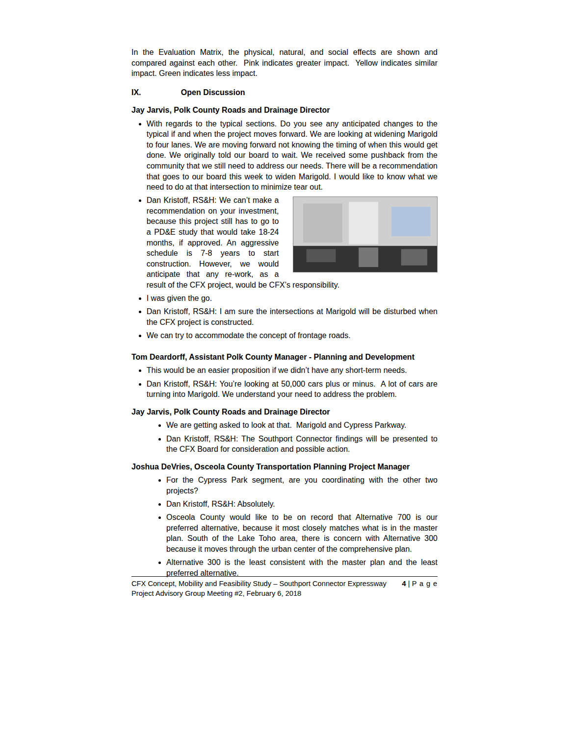In the Evaluation Matrix, the physical, natural, and social effects are shown and compared against each other. Pink indicates greater impact. Yellow indicates similar impact. Green indicates less impact.
IX. Open Discussion
Jay Jarvis, Polk County Roads and Drainage Director
With regards to the typical sections. Do you see any anticipated changes to the typical if and when the project moves forward. We are looking at widening Marigold to four lanes. We are moving forward not knowing the timing of when this would get done. We originally told our board to wait. We received some pushback from the community that we still need to address our needs. There will be a recommendation that goes to our board this week to widen Marigold. I would like to know what we need to do at that intersection to minimize tear out.
Dan Kristoff, RS&H: We can’t make a recommendation on your investment, because this project still has to go to a PD&E study that would take 18-24 months, if approved. An aggressive schedule is 7-8 years to start construction. However, we would anticipate that any re-work, as a result of the CFX project, would be CFX’s responsibility.
I was given the go.
Dan Kristoff, RS&H: I am sure the intersections at Marigold will be disturbed when the CFX project is constructed.
We can try to accommodate the concept of frontage roads.
Tom Deardorff, Assistant Polk County Manager - Planning and Development
This would be an easier proposition if we didn’t have any short-term needs.
Dan Kristoff, RS&H: You’re looking at 50,000 cars plus or minus. A lot of cars are turning into Marigold. We understand your need to address the problem.
Jay Jarvis, Polk County Roads and Drainage Director
We are getting asked to look at that. Marigold and Cypress Parkway.
Dan Kristoff, RS&H: The Southport Connector findings will be presented to the CFX Board for consideration and possible action.
Joshua DeVries, Osceola County Transportation Planning Project Manager
For the Cypress Park segment, are you coordinating with the other two projects?
Dan Kristoff, RS&H: Absolutely.
Osceola County would like to be on record that Alternative 700 is our preferred alternative, because it most closely matches what is in the master plan. South of the Lake Toho area, there is concern with Alternative 300 because it moves through the urban center of the comprehensive plan.
Alternative 300 is the least consistent with the master plan and the least preferred alternative.
CFX Concept, Mobility and Feasibility Study – Southport Connector Expressway
Project Advisory Group Meeting #2, February 6, 2018
4 | P a g e